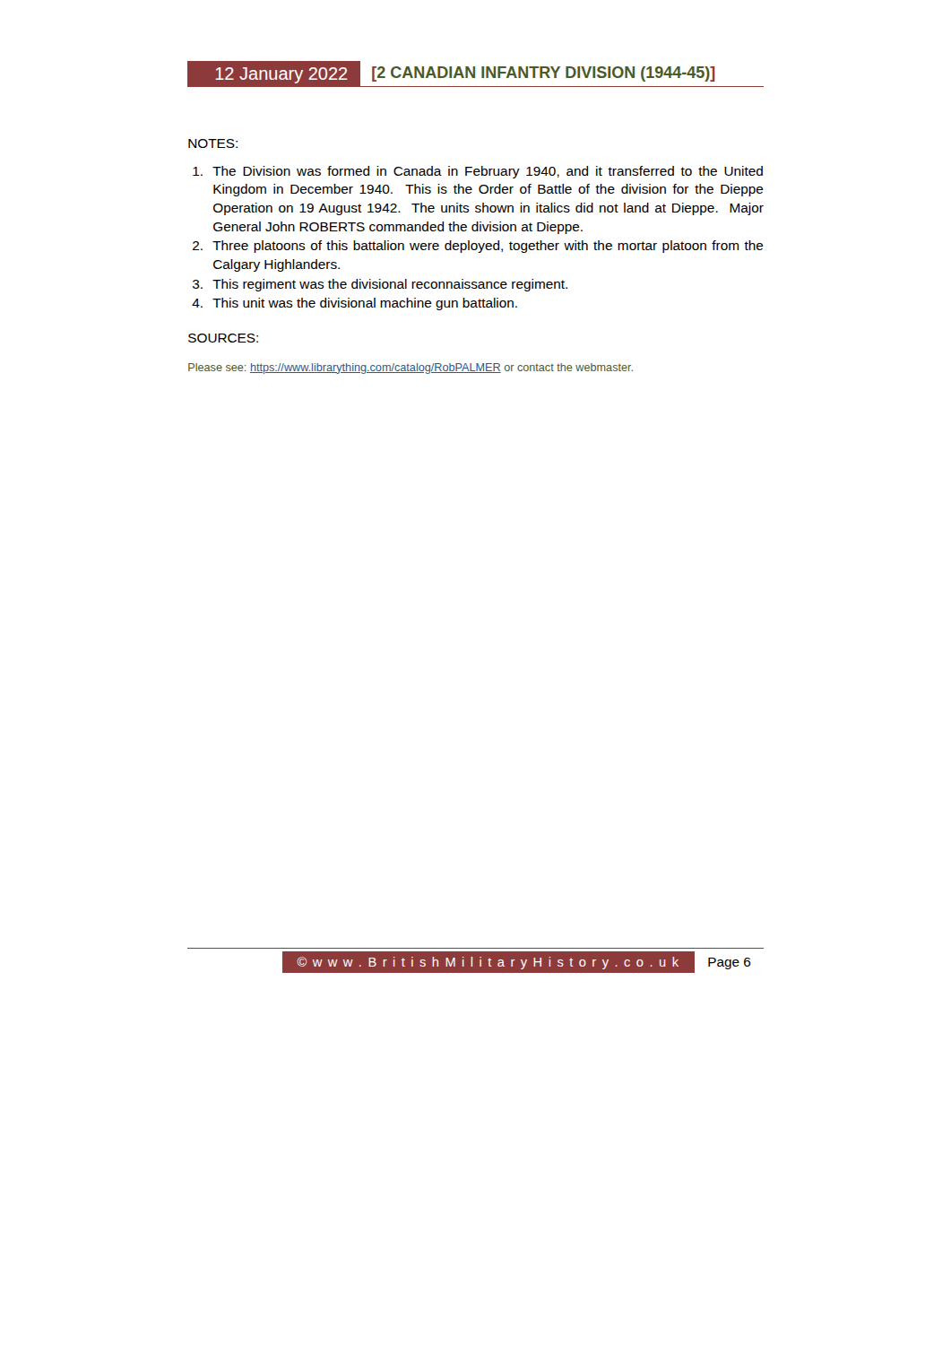12 January 2022
[2 CANADIAN INFANTRY DIVISION (1944-45)]
NOTES:
The Division was formed in Canada in February 1940, and it transferred to the United Kingdom in December 1940. This is the Order of Battle of the division for the Dieppe Operation on 19 August 1942. The units shown in italics did not land at Dieppe. Major General John ROBERTS commanded the division at Dieppe.
Three platoons of this battalion were deployed, together with the mortar platoon from the Calgary Highlanders.
This regiment was the divisional reconnaissance regiment.
This unit was the divisional machine gun battalion.
SOURCES:
Please see: https://www.librarything.com/catalog/RobPALMER or contact the webmaster.
© w w w . B r i t i s h M i l i t a r y H i s t o r y . c o . u k
Page 6